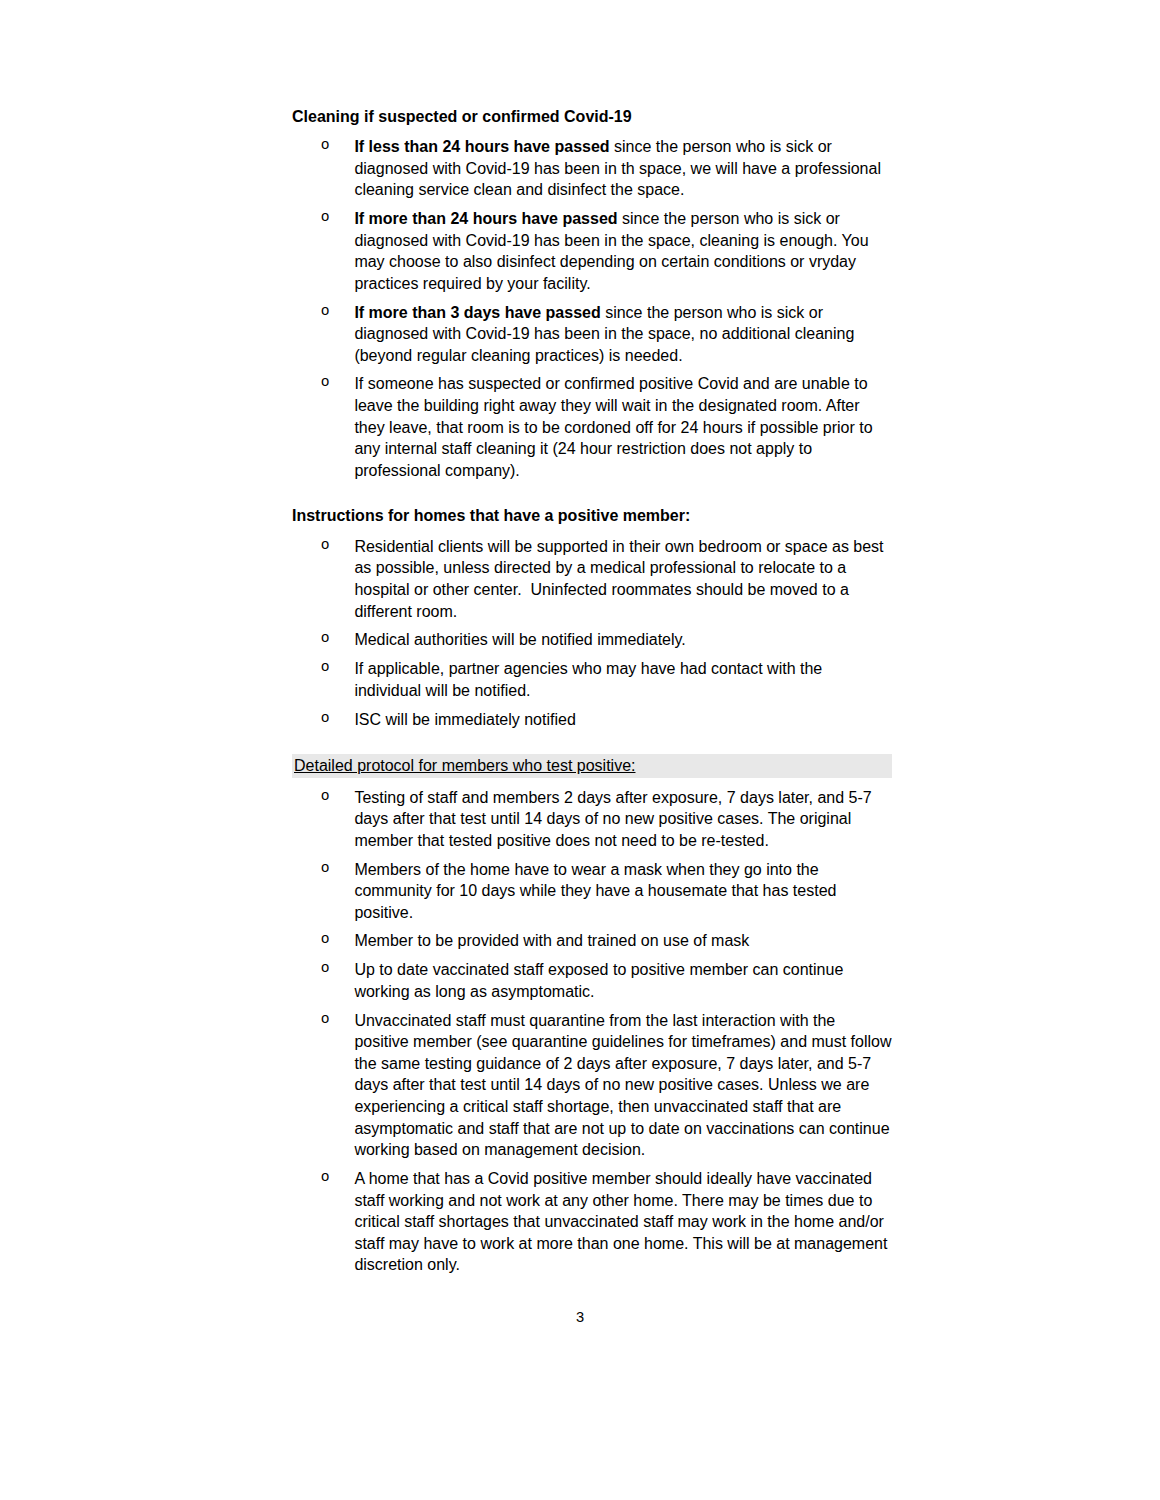Cleaning if suspected or confirmed Covid-19
If less than 24 hours have passed since the person who is sick or diagnosed with Covid-19 has been in th space, we will have a professional cleaning service clean and disinfect the space.
If more than 24 hours have passed since the person who is sick or diagnosed with Covid-19 has been in the space, cleaning is enough. You may choose to also disinfect depending on certain conditions or vryday practices required by your facility.
If more than 3 days have passed since the person who is sick or diagnosed with Covid-19 has been in the space, no additional cleaning (beyond regular cleaning practices) is needed.
If someone has suspected or confirmed positive Covid and are unable to leave the building right away they will wait in the designated room. After they leave, that room is to be cordoned off for 24 hours if possible prior to any internal staff cleaning it (24 hour restriction does not apply to professional company).
Instructions for homes that have a positive member:
Residential clients will be supported in their own bedroom or space as best as possible, unless directed by a medical professional to relocate to a hospital or other center. Uninfected roommates should be moved to a different room.
Medical authorities will be notified immediately.
If applicable, partner agencies who may have had contact with the individual will be notified.
ISC will be immediately notified
Detailed protocol for members who test positive:
Testing of staff and members 2 days after exposure, 7 days later, and 5-7 days after that test until 14 days of no new positive cases. The original member that tested positive does not need to be re-tested.
Members of the home have to wear a mask when they go into the community for 10 days while they have a housemate that has tested positive.
Member to be provided with and trained on use of mask
Up to date vaccinated staff exposed to positive member can continue working as long as asymptomatic.
Unvaccinated staff must quarantine from the last interaction with the positive member (see quarantine guidelines for timeframes) and must follow the same testing guidance of 2 days after exposure, 7 days later, and 5-7 days after that test until 14 days of no new positive cases. Unless we are experiencing a critical staff shortage, then unvaccinated staff that are asymptomatic and staff that are not up to date on vaccinations can continue working based on management decision.
A home that has a Covid positive member should ideally have vaccinated staff working and not work at any other home. There may be times due to critical staff shortages that unvaccinated staff may work in the home and/or staff may have to work at more than one home. This will be at management discretion only.
3